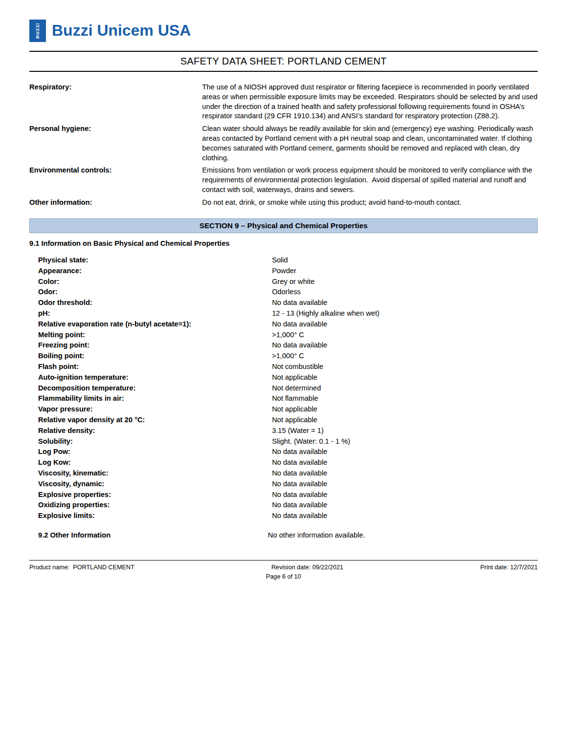BUZZI
Buzzi Unicem USA
SAFETY DATA SHEET: PORTLAND CEMENT
| Respiratory: | The use of a NIOSH approved dust respirator or filtering facepiece is recommended in poorly ventilated areas or when permissible exposure limits may be exceeded. Respirators should be selected by and used under the direction of a trained health and safety professional following requirements found in OSHA’s respirator standard (29 CFR 1910.134) and ANSI’s standard for respiratory protection (Z88.2). |
| Personal hygiene: | Clean water should always be readily available for skin and (emergency) eye washing. Periodically wash areas contacted by Portland cement with a pH neutral soap and clean, uncontaminated water. If clothing becomes saturated with Portland cement, garments should be removed and replaced with clean, dry clothing. |
| Environmental controls: | Emissions from ventilation or work process equipment should be monitored to verify compliance with the requirements of environmental protection legislation. Avoid dispersal of spilled material and runoff and contact with soil, waterways, drains and sewers. |
| Other information: | Do not eat, drink, or smoke while using this product; avoid hand-to-mouth contact. |
SECTION 9 – Physical and Chemical Properties
9.1 Information on Basic Physical and Chemical Properties
| Physical state: | Solid |
| Appearance: | Powder |
| Color: | Grey or white |
| Odor: | Odorless |
| Odor threshold: | No data available |
| pH: | 12 - 13 (Highly alkaline when wet) |
| Relative evaporation rate (n-butyl acetate=1): | No data available |
| Melting point: | >1,000° C |
| Freezing point: | No data available |
| Boiling point: | >1,000° C |
| Flash point: | Not combustible |
| Auto-ignition temperature: | Not applicable |
| Decomposition temperature: | Not determined |
| Flammability limits in air: | Not flammable |
| Vapor pressure: | Not applicable |
| Relative vapor density at 20 °C: | Not applicable |
| Relative density: | 3.15 (Water = 1) |
| Solubility: | Slight. (Water: 0.1 - 1 %) |
| Log Pow: | No data available |
| Log Kow: | No data available |
| Viscosity, kinematic: | No data available |
| Viscosity, dynamic: | No data available |
| Explosive properties: | No data available |
| Oxidizing properties: | No data available |
| Explosive limits: | No data available |
9.2 Other Information
No other information available.
Product name: PORTLAND CEMENT Revision date: 09/22/2021 Print date: 12/7/2021
Page 6 of 10